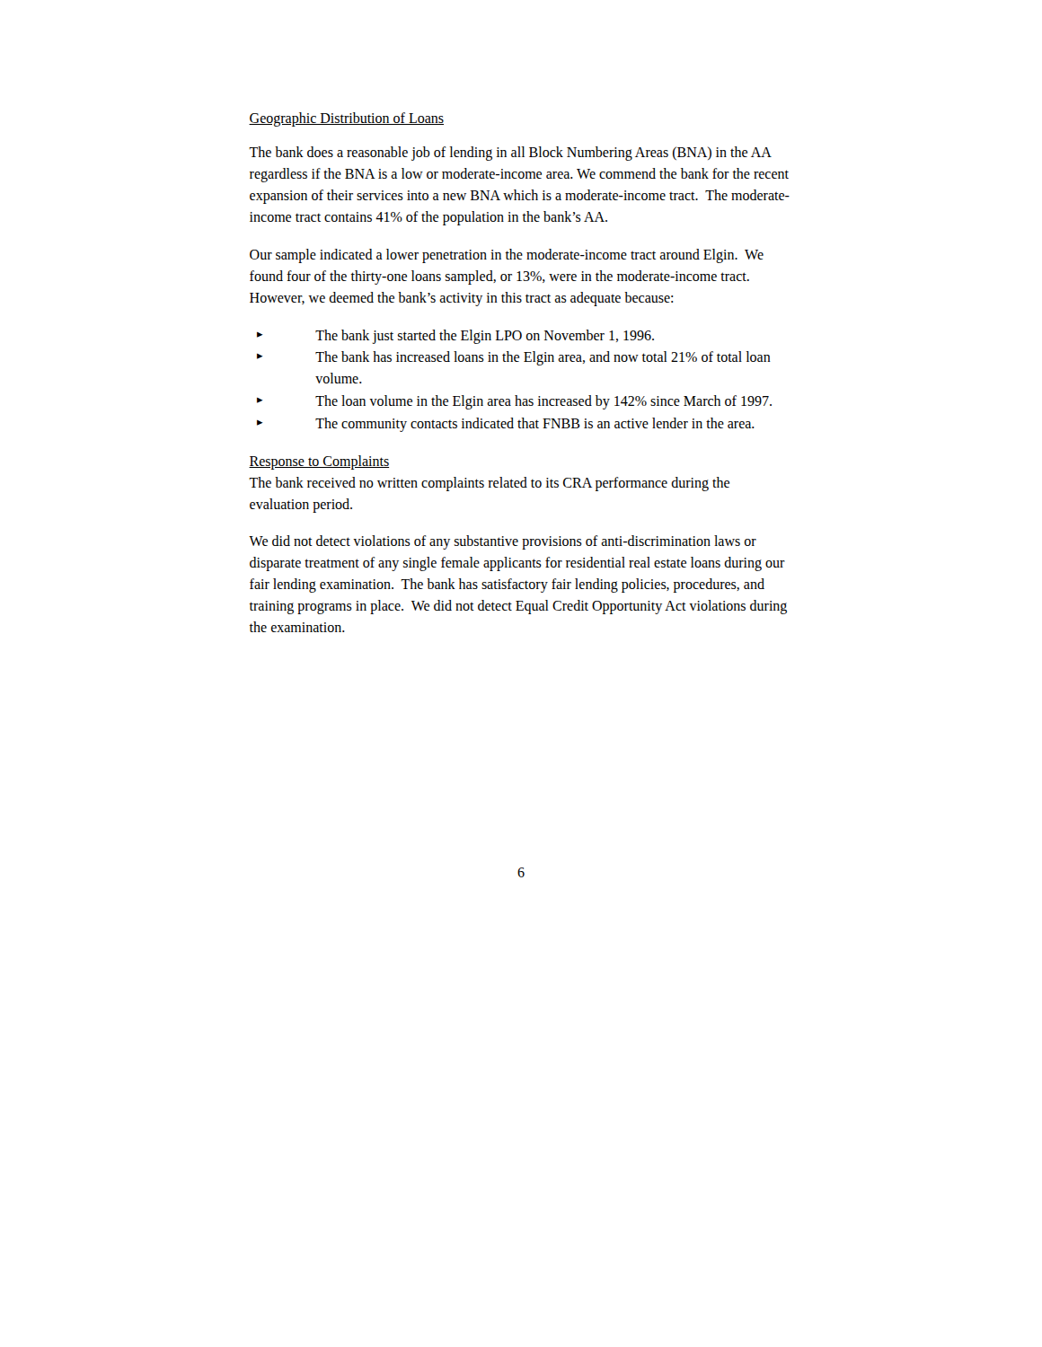Geographic Distribution of Loans
The bank does a reasonable job of lending in all Block Numbering Areas (BNA) in the AA regardless if the BNA is a low or moderate-income area. We commend the bank for the recent expansion of their services into a new BNA which is a moderate-income tract. The moderate-income tract contains 41% of the population in the bank’s AA.
Our sample indicated a lower penetration in the moderate-income tract around Elgin. We found four of the thirty-one loans sampled, or 13%, were in the moderate-income tract. However, we deemed the bank’s activity in this tract as adequate because:
The bank just started the Elgin LPO on November 1, 1996.
The bank has increased loans in the Elgin area, and now total 21% of total loan volume.
The loan volume in the Elgin area has increased by 142% since March of 1997.
The community contacts indicated that FNBB is an active lender in the area.
Response to Complaints
The bank received no written complaints related to its CRA performance during the evaluation period.
We did not detect violations of any substantive provisions of anti-discrimination laws or disparate treatment of any single female applicants for residential real estate loans during our fair lending examination. The bank has satisfactory fair lending policies, procedures, and training programs in place. We did not detect Equal Credit Opportunity Act violations during the examination.
6